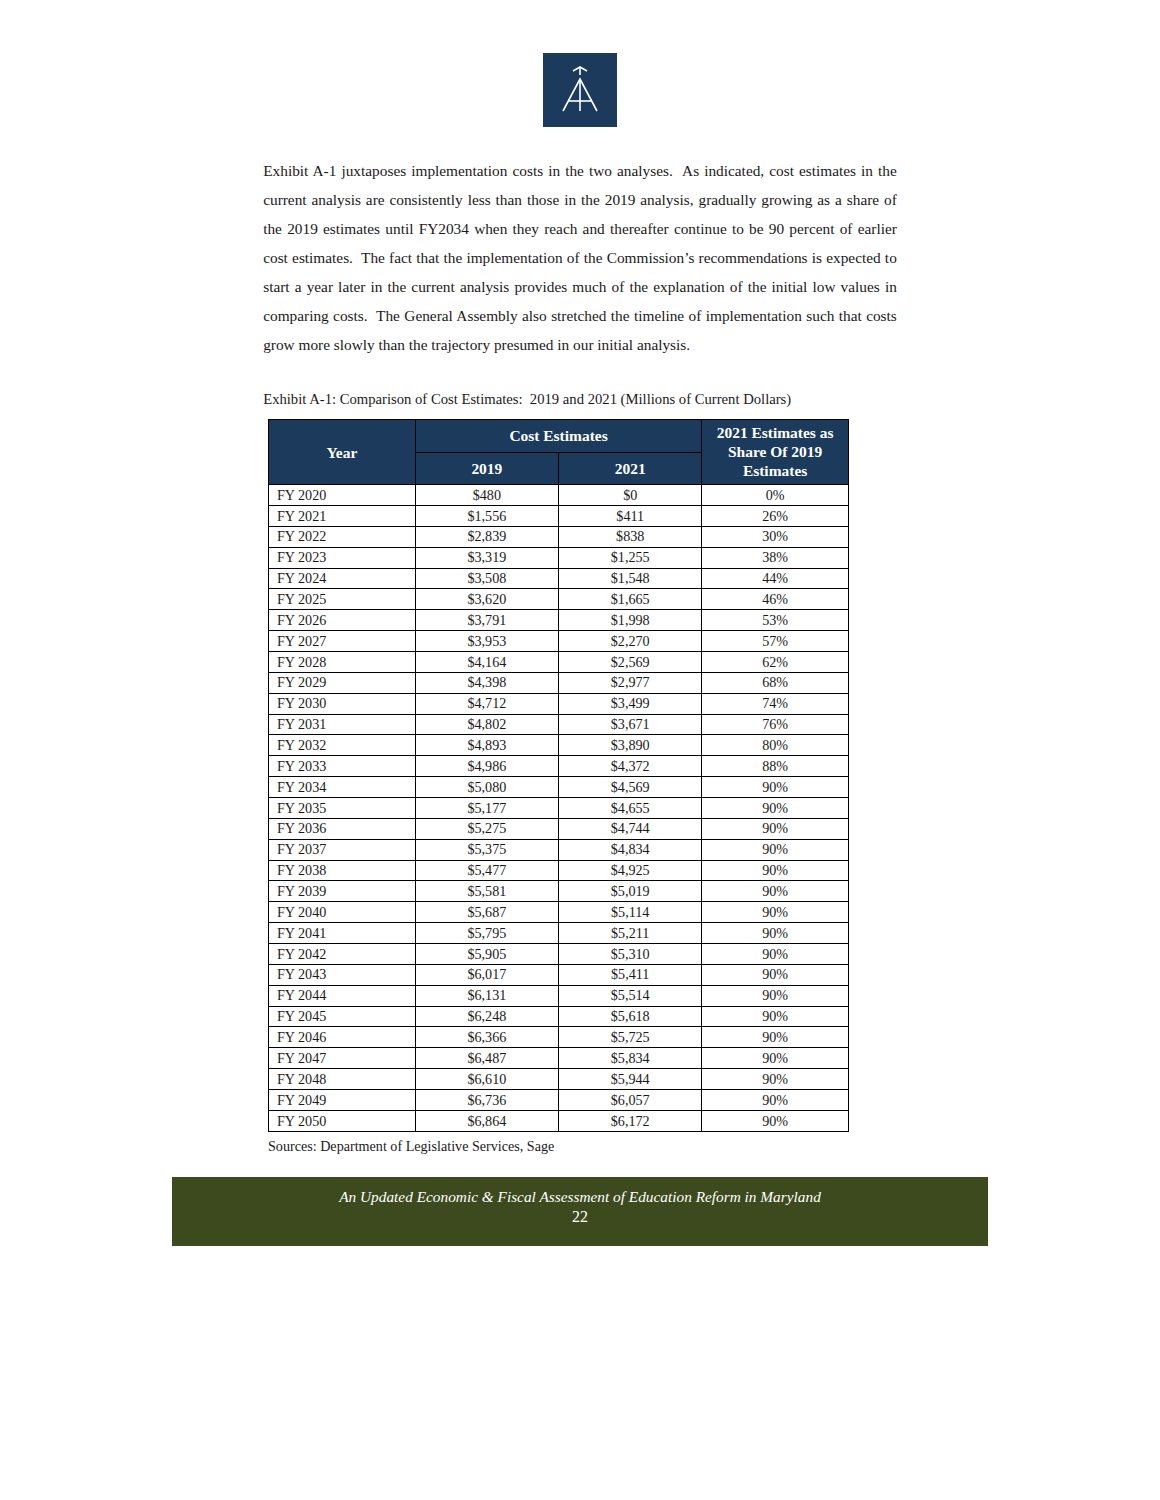Exhibit A-1 juxtaposes implementation costs in the two analyses. As indicated, cost estimates in the current analysis are consistently less than those in the 2019 analysis, gradually growing as a share of the 2019 estimates until FY2034 when they reach and thereafter continue to be 90 percent of earlier cost estimates. The fact that the implementation of the Commission’s recommendations is expected to start a year later in the current analysis provides much of the explanation of the initial low values in comparing costs. The General Assembly also stretched the timeline of implementation such that costs grow more slowly than the trajectory presumed in our initial analysis.
Exhibit A-1: Comparison of Cost Estimates: 2019 and 2021 (Millions of Current Dollars)
| Year | Cost Estimates | 2021 Estimates as Share Of 2019 Estimates |
| --- | --- | --- |
| 2019 | 2021 |
| FY 2020 | $480 | $0 | 0% |
| FY 2021 | $1,556 | $411 | 26% |
| FY 2022 | $2,839 | $838 | 30% |
| FY 2023 | $3,319 | $1,255 | 38% |
| FY 2024 | $3,508 | $1,548 | 44% |
| FY 2025 | $3,620 | $1,665 | 46% |
| FY 2026 | $3,791 | $1,998 | 53% |
| FY 2027 | $3,953 | $2,270 | 57% |
| FY 2028 | $4,164 | $2,569 | 62% |
| FY 2029 | $4,398 | $2,977 | 68% |
| FY 2030 | $4,712 | $3,499 | 74% |
| FY 2031 | $4,802 | $3,671 | 76% |
| FY 2032 | $4,893 | $3,890 | 80% |
| FY 2033 | $4,986 | $4,372 | 88% |
| FY 2034 | $5,080 | $4,569 | 90% |
| FY 2035 | $5,177 | $4,655 | 90% |
| FY 2036 | $5,275 | $4,744 | 90% |
| FY 2037 | $5,375 | $4,834 | 90% |
| FY 2038 | $5,477 | $4,925 | 90% |
| FY 2039 | $5,581 | $5,019 | 90% |
| FY 2040 | $5,687 | $5,114 | 90% |
| FY 2041 | $5,795 | $5,211 | 90% |
| FY 2042 | $5,905 | $5,310 | 90% |
| FY 2043 | $6,017 | $5,411 | 90% |
| FY 2044 | $6,131 | $5,514 | 90% |
| FY 2045 | $6,248 | $5,618 | 90% |
| FY 2046 | $6,366 | $5,725 | 90% |
| FY 2047 | $6,487 | $5,834 | 90% |
| FY 2048 | $6,610 | $5,944 | 90% |
| FY 2049 | $6,736 | $6,057 | 90% |
| FY 2050 | $6,864 | $6,172 | 90% |
Sources: Department of Legislative Services, Sage
An Updated Economic & Fiscal Assessment of Education Reform in Maryland
22